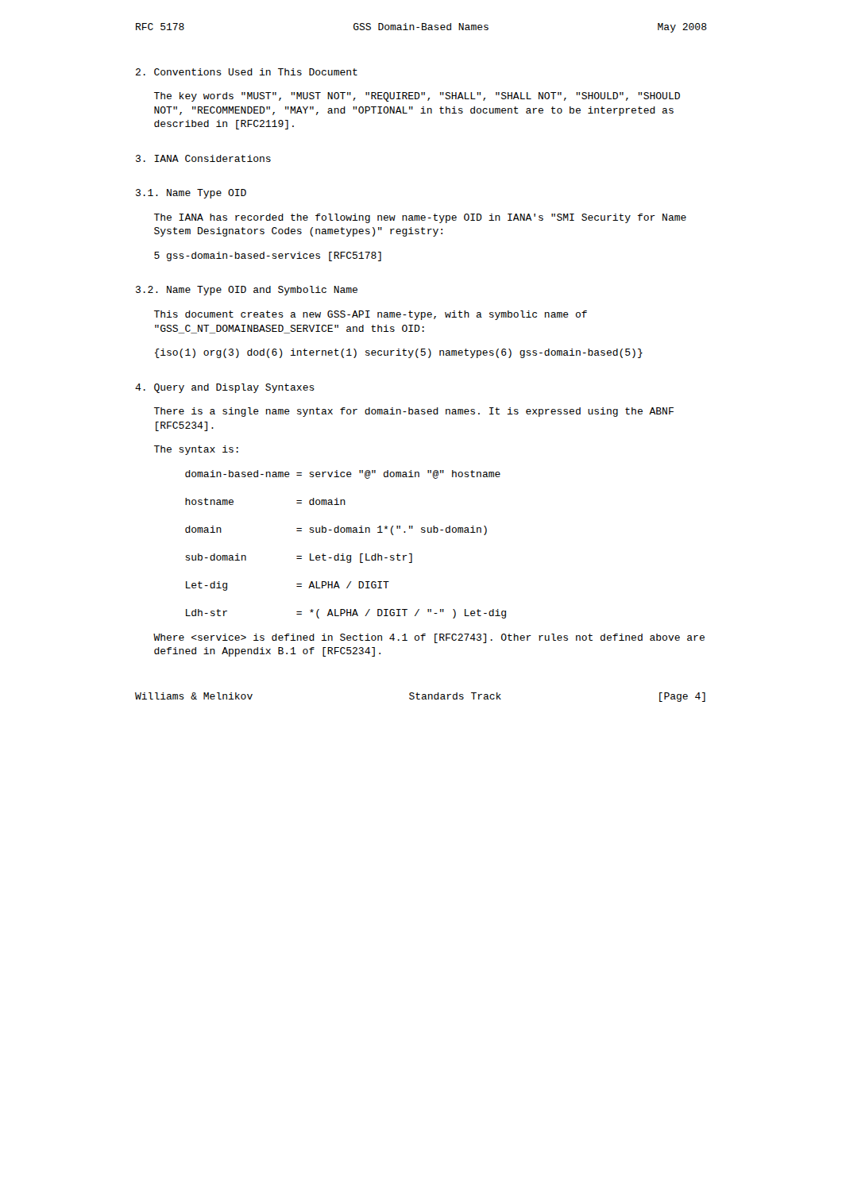RFC 5178 GSS Domain-Based Names May 2008
2. Conventions Used in This Document
The key words "MUST", "MUST NOT", "REQUIRED", "SHALL", "SHALL NOT", "SHOULD", "SHOULD NOT", "RECOMMENDED", "MAY", and "OPTIONAL" in this document are to be interpreted as described in [RFC2119].
3. IANA Considerations
3.1. Name Type OID
The IANA has recorded the following new name-type OID in IANA's "SMI Security for Name System Designators Codes (nametypes)" registry:
5 gss-domain-based-services [RFC5178]
3.2. Name Type OID and Symbolic Name
This document creates a new GSS-API name-type, with a symbolic name of "GSS_C_NT_DOMAINBASED_SERVICE" and this OID:
{iso(1) org(3) dod(6) internet(1) security(5) nametypes(6) gss-domain-based(5)}
4. Query and Display Syntaxes
There is a single name syntax for domain-based names. It is expressed using the ABNF [RFC5234].
The syntax is:
        domain-based-name = service "@" domain "@" hostname

        hostname          = domain

        domain            = sub-domain 1*("." sub-domain)

        sub-domain        = Let-dig [Ldh-str]

        Let-dig           = ALPHA / DIGIT

        Ldh-str           = *( ALPHA / DIGIT / "-" ) Let-dig
Where <service> is defined in Section 4.1 of [RFC2743]. Other rules not defined above are defined in Appendix B.1 of [RFC5234].
Williams & Melnikov Standards Track [Page 4]